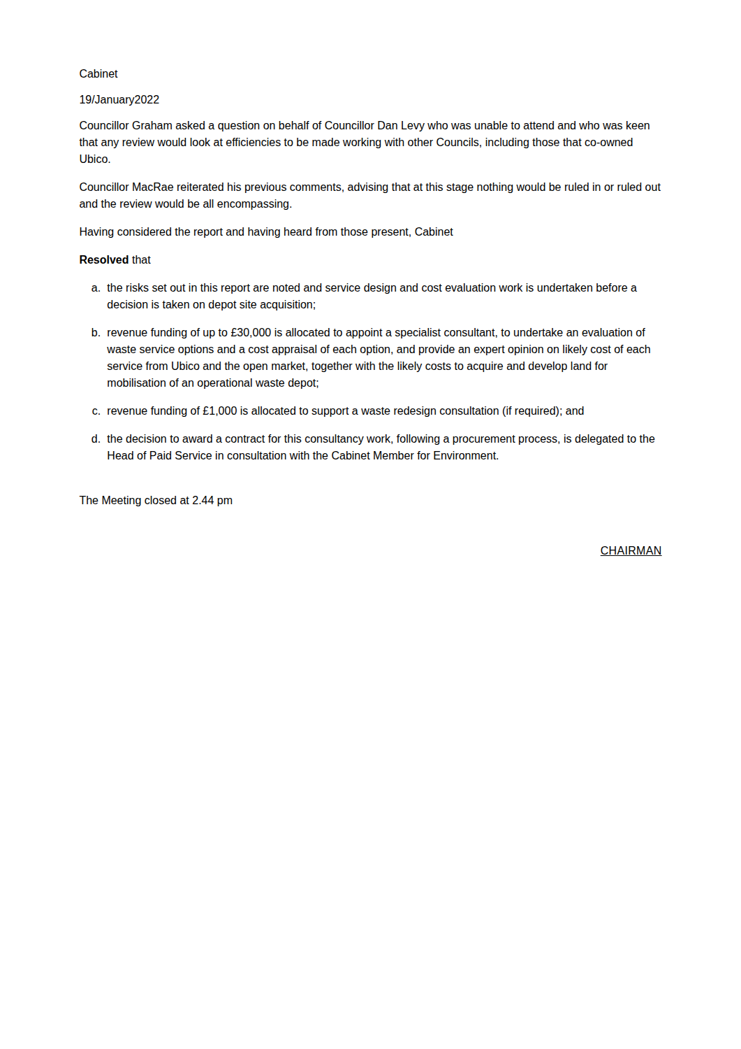Cabinet
19/January2022
Councillor Graham asked a question on behalf of Councillor Dan Levy who was unable to attend and who was keen that any review would look at efficiencies to be made working with other Councils, including those that co-owned Ubico.
Councillor MacRae reiterated his previous comments, advising that at this stage nothing would be ruled in or ruled out and the review would be all encompassing.
Having considered the report and having heard from those present, Cabinet
Resolved that
the risks set out in this report are noted and service design and cost evaluation work is undertaken before a decision is taken on depot site acquisition;
revenue funding of up to £30,000 is allocated to appoint a specialist consultant, to undertake an evaluation of waste service options and a cost appraisal of each option, and provide an expert opinion on likely cost of each service from Ubico and the open market, together with the likely costs to acquire and develop land for mobilisation of an operational waste depot;
revenue funding of £1,000 is allocated to support a waste redesign consultation (if required); and
the decision to award a contract for this consultancy work, following a procurement process, is delegated to the Head of Paid Service in consultation with the Cabinet Member for Environment.
The Meeting closed at 2.44 pm
CHAIRMAN